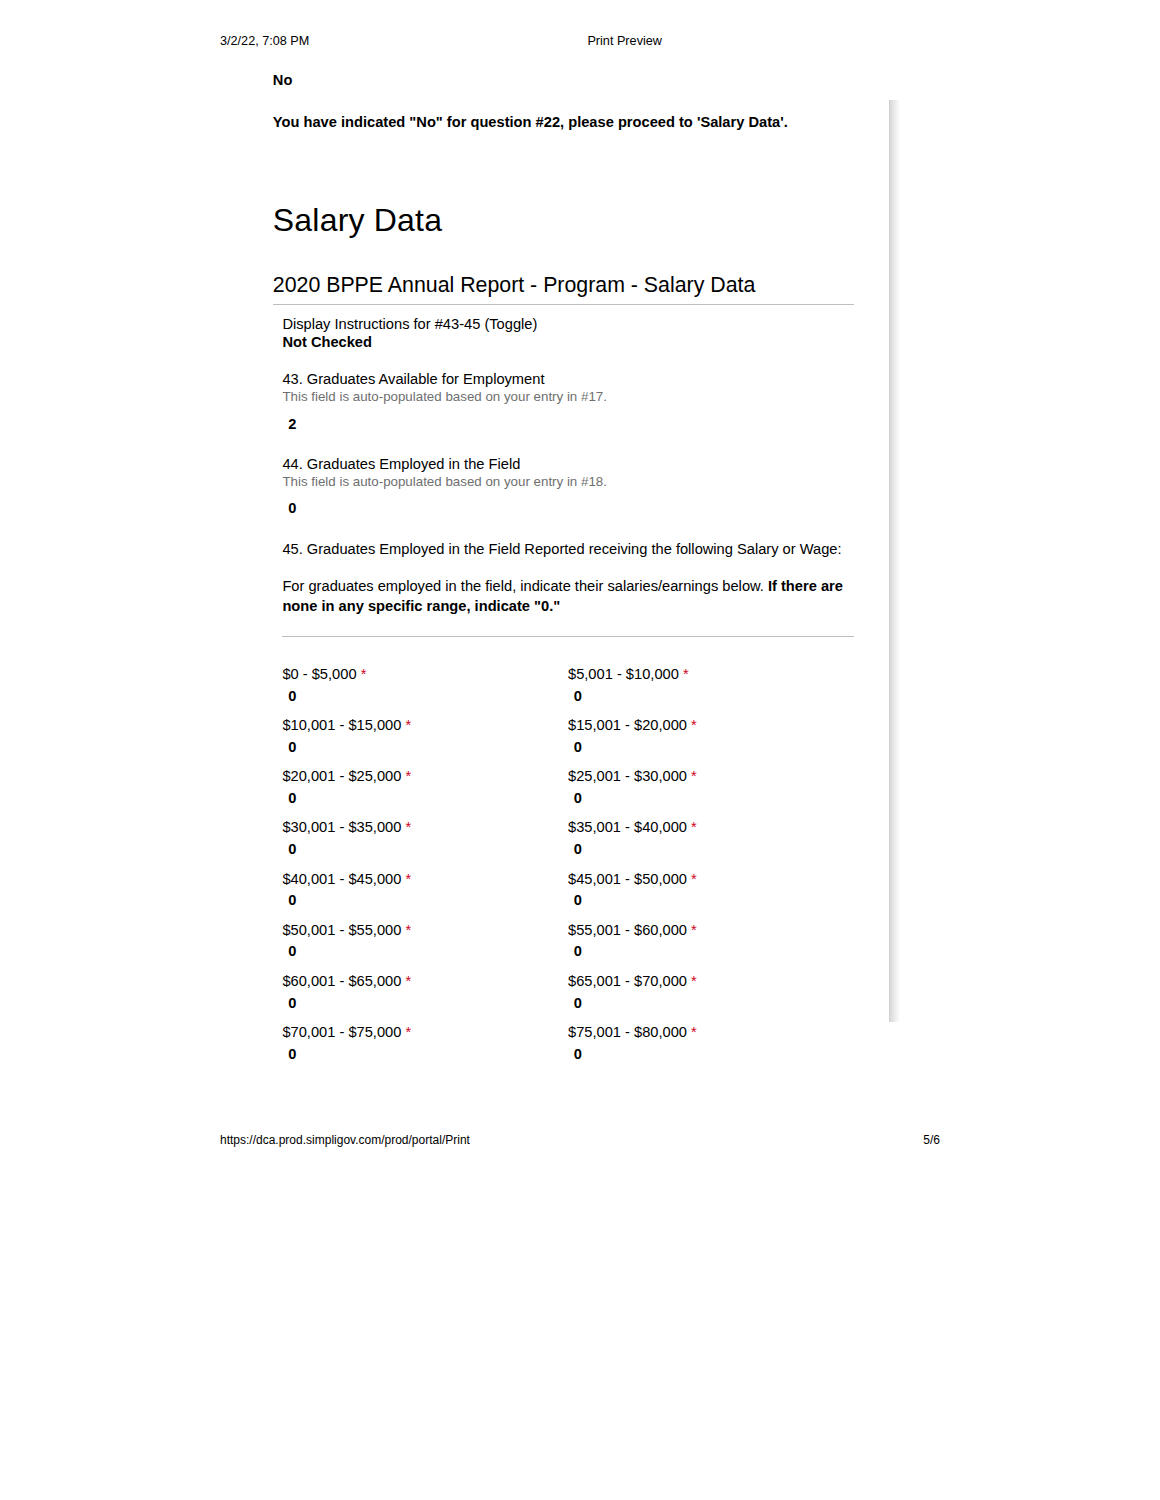3/2/22, 7:08 PM
Print Preview
No
You have indicated "No" for question #22, please proceed to 'Salary Data'.
Salary Data
2020 BPPE Annual Report - Program - Salary Data
Display Instructions for #43-45 (Toggle)
Not Checked
43. Graduates Available for Employment
This field is auto-populated based on your entry in #17.
2
44. Graduates Employed in the Field
This field is auto-populated based on your entry in #18.
0
45. Graduates Employed in the Field Reported receiving the following Salary or Wage:
For graduates employed in the field, indicate their salaries/earnings below. If there are none in any specific range, indicate "0."
| $0 - $5,000 * 0 | $5,001 - $10,000 * 0 |
| $10,001 - $15,000 * 0 | $15,001 - $20,000 * 0 |
| $20,001 - $25,000 * 0 | $25,001 - $30,000 * 0 |
| $30,001 - $35,000 * 0 | $35,001 - $40,000 * 0 |
| $40,001 - $45,000 * 0 | $45,001 - $50,000 * 0 |
| $50,001 - $55,000 * 0 | $55,001 - $60,000 * 0 |
| $60,001 - $65,000 * 0 | $65,001 - $70,000 * 0 |
| $70,001 - $75,000 * 0 | $75,001 - $80,000 * 0 |
https://dca.prod.simpligov.com/prod/portal/Print
5/6